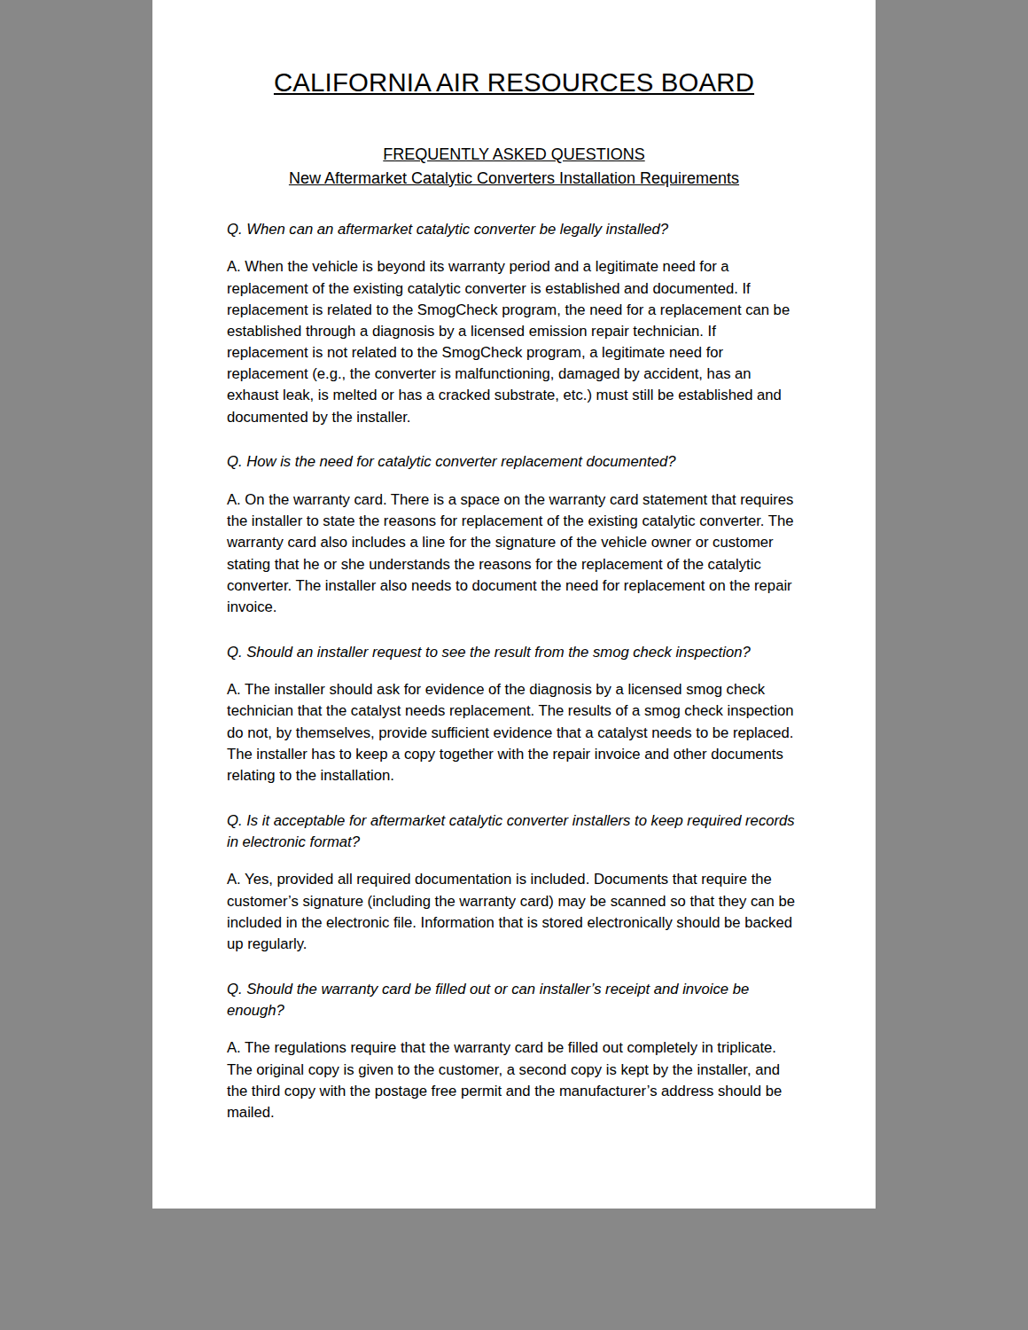CALIFORNIA AIR RESOURCES BOARD
FREQUENTLY ASKED QUESTIONS New Aftermarket Catalytic Converters Installation Requirements
Q. When can an aftermarket catalytic converter be legally installed?
A. When the vehicle is beyond its warranty period and a legitimate need for a replacement of the existing catalytic converter is established and documented. If replacement is related to the SmogCheck program, the need for a replacement can be established through a diagnosis by a licensed emission repair technician. If replacement is not related to the SmogCheck program, a legitimate need for replacement (e.g., the converter is malfunctioning, damaged by accident, has an exhaust leak, is melted or has a cracked substrate, etc.) must still be established and documented by the installer.
Q. How is the need for catalytic converter replacement documented?
A. On the warranty card. There is a space on the warranty card statement that requires the installer to state the reasons for replacement of the existing catalytic converter. The warranty card also includes a line for the signature of the vehicle owner or customer stating that he or she understands the reasons for the replacement of the catalytic converter. The installer also needs to document the need for replacement on the repair invoice.
Q. Should an installer request to see the result from the smog check inspection?
A. The installer should ask for evidence of the diagnosis by a licensed smog check technician that the catalyst needs replacement. The results of a smog check inspection do not, by themselves, provide sufficient evidence that a catalyst needs to be replaced. The installer has to keep a copy together with the repair invoice and other documents relating to the installation.
Q. Is it acceptable for aftermarket catalytic converter installers to keep required records in electronic format?
A. Yes, provided all required documentation is included. Documents that require the customer’s signature (including the warranty card) may be scanned so that they can be included in the electronic file. Information that is stored electronically should be backed up regularly.
Q. Should the warranty card be filled out or can installer’s receipt and invoice be enough?
A. The regulations require that the warranty card be filled out completely in triplicate. The original copy is given to the customer, a second copy is kept by the installer, and the third copy with the postage free permit and the manufacturer’s address should be mailed.